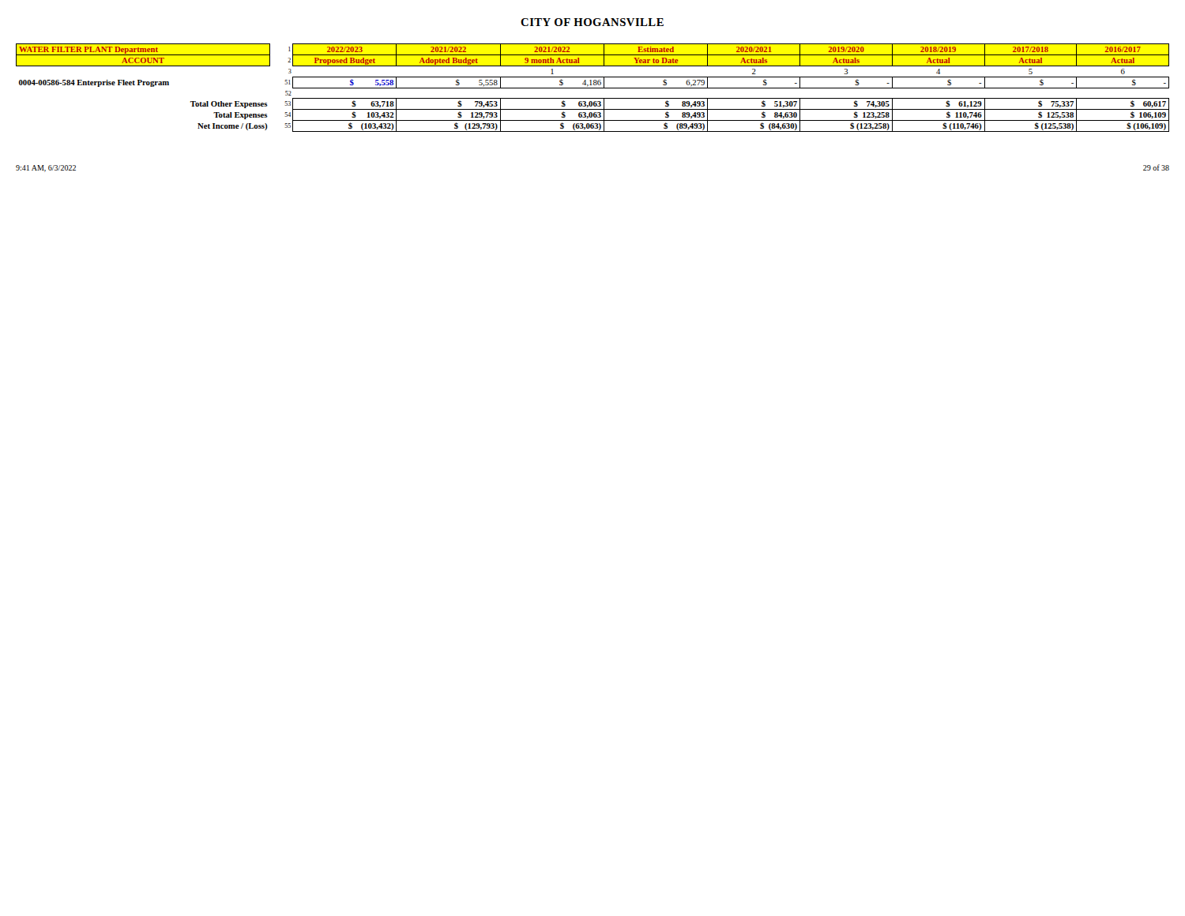CITY OF HOGANSVILLE
| WATER FILTER PLANT Department | 1 | 2022/2023 | 2021/2022 | 2021/2022 | Estimated | 2020/2021 | 2019/2020 | 2018/2019 | 2017/2018 | 2016/2017 |
| ACCOUNT | 2 | Proposed Budget | Adopted Budget | 9 month Actual | Year to Date | Actuals | Actuals | Actual | Actual | Actual |
| | 3 | | | 1 | | 2 | 3 | 4 | 5 | 6 |
| 0004-00586-584 Enterprise Fleet Program | 51 | $ 5,558 | $ 5,558 | $ 4,186 | $ 6,279 | $ - | $ - | $ - | $ - | $ - |
| | 52 | | | | | | | | | |
| Total Other Expenses | 53 | $ 63,718 | $ 79,453 | $ 63,063 | $ 89,493 | $ 51,307 | $ 74,305 | $ 61,129 | $ 75,337 | $ 60,617 |
| Total Expenses | 54 | $ 103,432 | $ 129,793 | $ 63,063 | $ 89,493 | $ 84,630 | $ 123,258 | $ 110,746 | $ 125,538 | $ 106,109 |
| Net Income / (Loss) | 55 | $ (103,432) | $ (129,793) | $ (63,063) | $ (89,493) | $ (84,630) | $ (123,258) | $ (110,746) | $ (125,538) | $ (106,109) |
9:41 AM, 6/3/2022 29 of 38